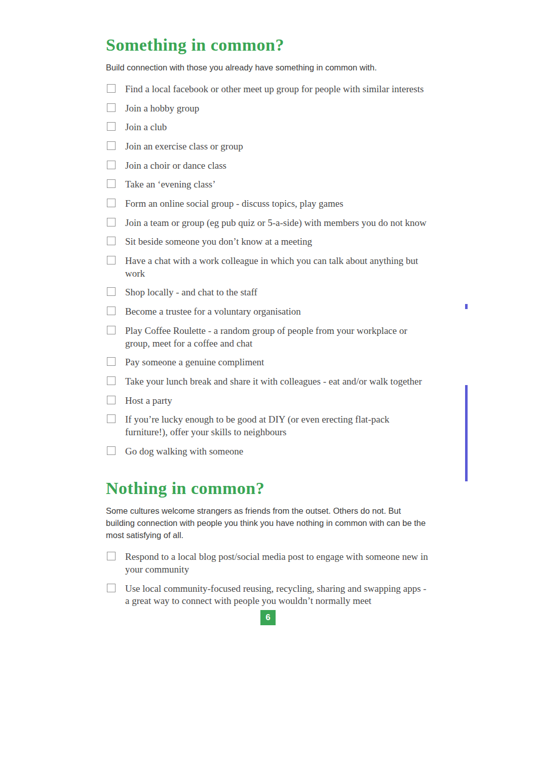Something in common?
Build connection with those you already have something in common with.
Find a local facebook or other meet up group for people with similar interests
Join a hobby group
Join a club
Join an exercise class or group
Join a choir or dance class
Take an ‘evening class’
Form an online social group - discuss topics, play games
Join a team or group (eg pub quiz or 5-a-side) with members you do not know
Sit beside someone you don’t know at a meeting
Have a chat with a work colleague in which you can talk about anything but work
Shop locally - and chat to the staff
Become a trustee for a voluntary organisation
Play Coffee Roulette - a random group of people from your workplace or group, meet for a coffee and chat
Pay someone a genuine compliment
Take your lunch break and share it with colleagues - eat and/or walk together
Host a party
If you’re lucky enough to be good at DIY (or even erecting flat-pack furniture!), offer your skills to neighbours
Go dog walking with someone
Nothing in common?
Some cultures welcome strangers as friends from the outset. Others do not. But building connection with people you think you have nothing in common with can be the most satisfying of all.
Respond to a local blog post/social media post to engage with someone new in your community
Use local community-focused reusing, recycling, sharing and swapping apps - a great way to connect with people you wouldn’t normally meet
6